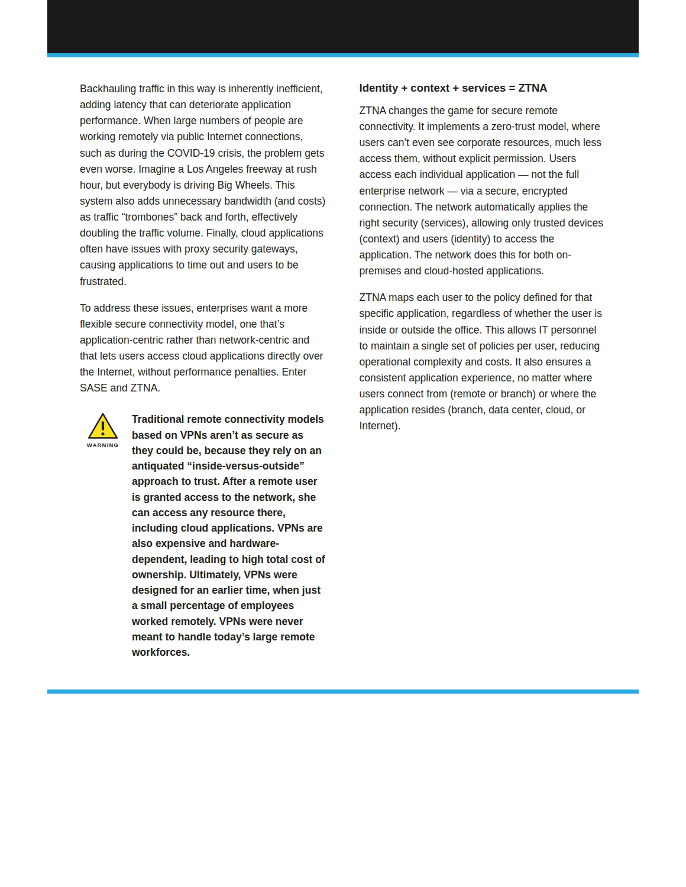Backhauling traffic in this way is inherently inefficient, adding latency that can deteriorate application performance. When large numbers of people are working remotely via public Internet connections, such as during the COVID-19 crisis, the problem gets even worse. Imagine a Los Angeles freeway at rush hour, but everybody is driving Big Wheels. This system also adds unnecessary bandwidth (and costs) as traffic “trombones” back and forth, effectively doubling the traffic volume. Finally, cloud applications often have issues with proxy security gateways, causing applications to time out and users to be frustrated.
To address these issues, enterprises want a more flexible secure connectivity model, one that’s application-centric rather than network-centric and that lets users access cloud applications directly over the Internet, without performance penalties. Enter SASE and ZTNA.
WARNING
Traditional remote connectivity models based on VPNs aren’t as secure as they could be, because they rely on an antiquated “inside-versus-outside” approach to trust. After a remote user is granted access to the network, she can access any resource there, including cloud applications. VPNs are also expensive and hardware-dependent, leading to high total cost of ownership. Ultimately, VPNs were designed for an earlier time, when just a small percentage of employees worked remotely. VPNs were never meant to handle today’s large remote workforces.
Identity + context + services = ZTNA
ZTNA changes the game for secure remote connectivity. It implements a zero-trust model, where users can’t even see corporate resources, much less access them, without explicit permission. Users access each individual application — not the full enterprise network — via a secure, encrypted connection. The network automatically applies the right security (services), allowing only trusted devices (context) and users (identity) to access the application. The network does this for both on-premises and cloud-hosted applications.
ZTNA maps each user to the policy defined for that specific application, regardless of whether the user is inside or outside the office. This allows IT personnel to maintain a single set of policies per user, reducing operational complexity and costs. It also ensures a consistent application experience, no matter where users connect from (remote or branch) or where the application resides (branch, data center, cloud, or Internet).